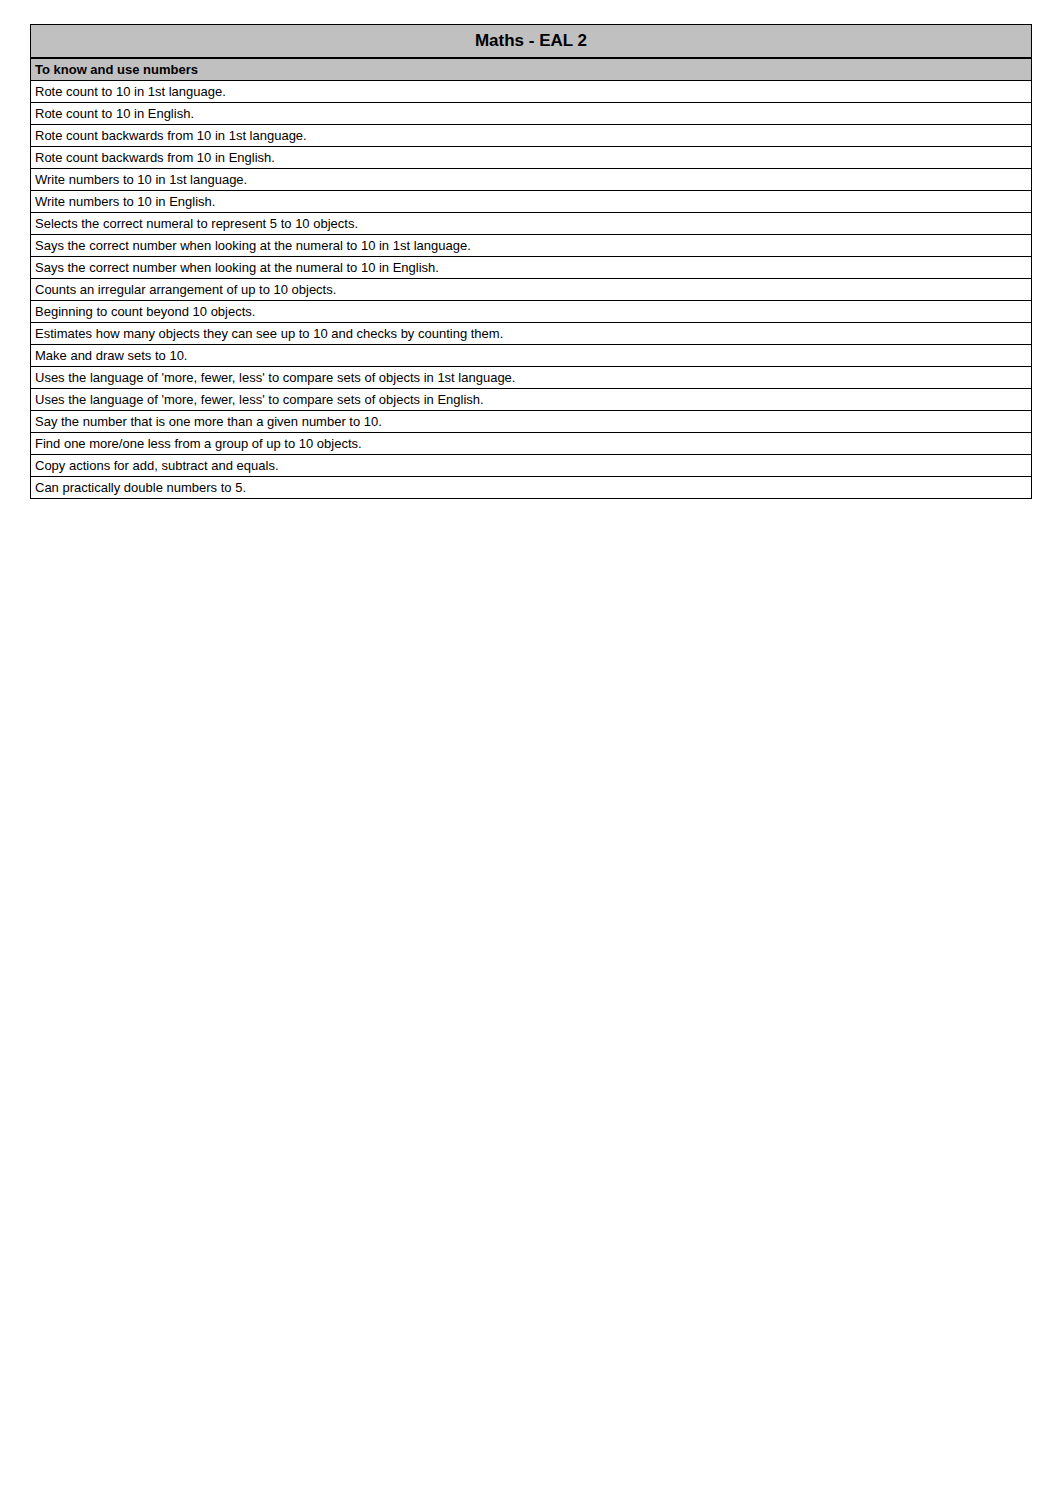Maths - EAL 2
| To know and use numbers |
| --- |
| Rote count to 10 in 1st language. |
| Rote count to 10 in English. |
| Rote count backwards from 10 in 1st language. |
| Rote count backwards from 10 in English. |
| Write numbers to 10 in 1st language. |
| Write numbers to 10 in English. |
| Selects the correct numeral to represent 5 to 10 objects. |
| Says the correct number when looking at the numeral to 10 in 1st language. |
| Says the correct number when looking at the numeral to 10 in English. |
| Counts an irregular arrangement of up to 10 objects. |
| Beginning to count beyond 10 objects. |
| Estimates how many objects they can see up to 10 and checks by counting them. |
| Make and draw sets to 10. |
| Uses the language of 'more, fewer, less' to compare sets of objects in 1st language. |
| Uses the language of 'more, fewer, less' to compare sets of objects in English. |
| Say the number that is one more than a given number to 10. |
| Find one more/one less from a group of up to 10 objects. |
| Copy actions for add, subtract and equals. |
| Can practically double numbers to 5. |